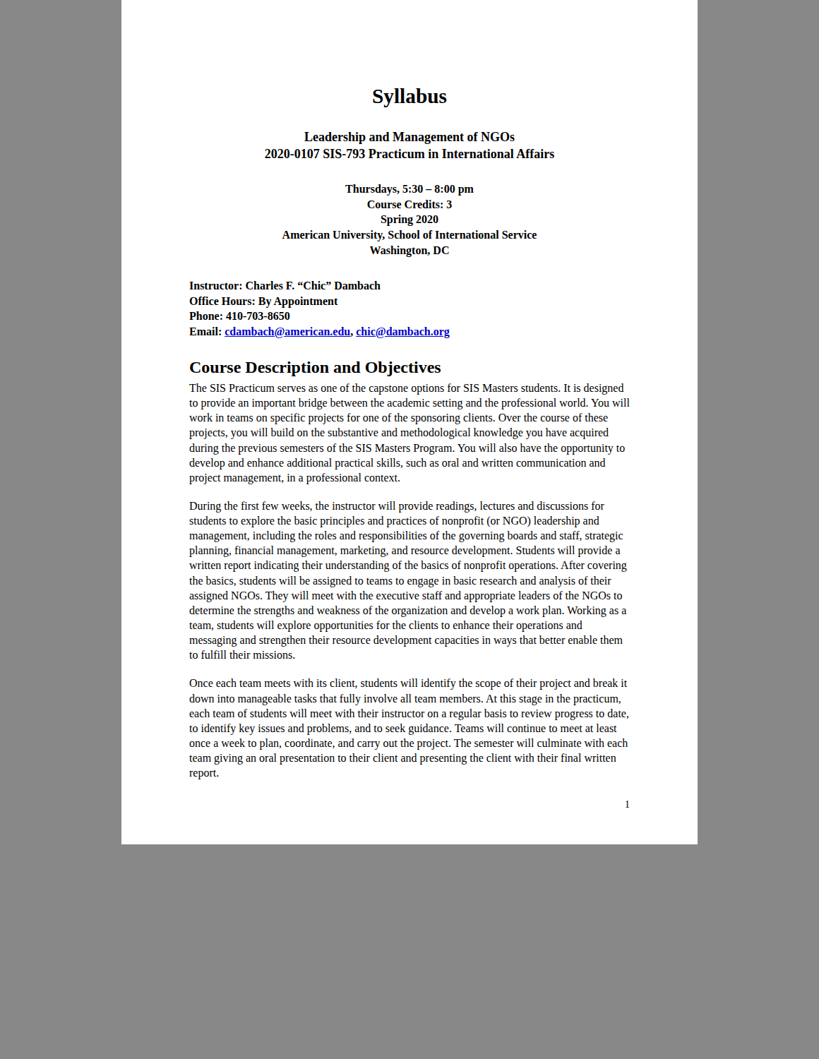Syllabus
Leadership and Management of NGOs
2020-0107 SIS-793 Practicum in International Affairs
Thursdays, 5:30 – 8:00 pm
Course Credits: 3
Spring 2020
American University, School of International Service
Washington, DC
Instructor: Charles F. “Chic” Dambach
Office Hours: By Appointment
Phone: 410-703-8650
Email: cdambach@american.edu, chic@dambach.org
Course Description and Objectives
The SIS Practicum serves as one of the capstone options for SIS Masters students. It is designed to provide an important bridge between the academic setting and the professional world. You will work in teams on specific projects for one of the sponsoring clients. Over the course of these projects, you will build on the substantive and methodological knowledge you have acquired during the previous semesters of the SIS Masters Program. You will also have the opportunity to develop and enhance additional practical skills, such as oral and written communication and project management, in a professional context.
During the first few weeks, the instructor will provide readings, lectures and discussions for students to explore the basic principles and practices of nonprofit (or NGO) leadership and management, including the roles and responsibilities of the governing boards and staff, strategic planning, financial management, marketing, and resource development. Students will provide a written report indicating their understanding of the basics of nonprofit operations. After covering the basics, students will be assigned to teams to engage in basic research and analysis of their assigned NGOs. They will meet with the executive staff and appropriate leaders of the NGOs to determine the strengths and weakness of the organization and develop a work plan. Working as a team, students will explore opportunities for the clients to enhance their operations and messaging and strengthen their resource development capacities in ways that better enable them to fulfill their missions.
Once each team meets with its client, students will identify the scope of their project and break it down into manageable tasks that fully involve all team members. At this stage in the practicum, each team of students will meet with their instructor on a regular basis to review progress to date, to identify key issues and problems, and to seek guidance. Teams will continue to meet at least once a week to plan, coordinate, and carry out the project. The semester will culminate with each team giving an oral presentation to their client and presenting the client with their final written report.
1